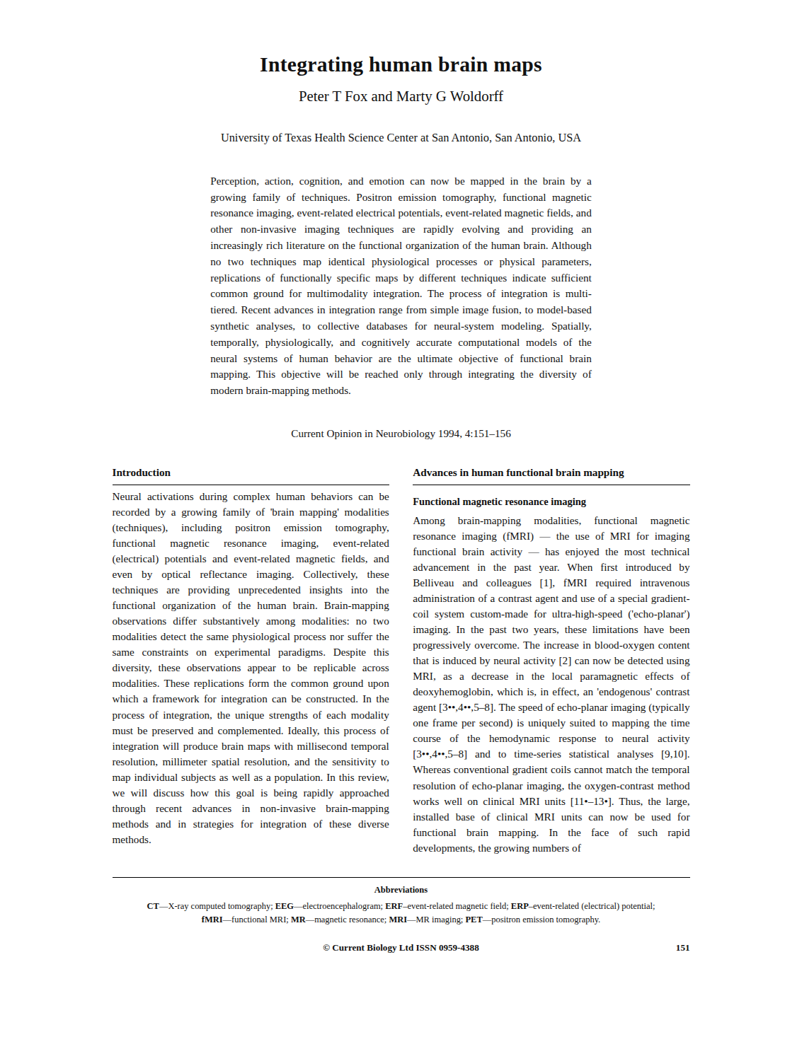Integrating human brain maps
Peter T Fox and Marty G Woldorff
University of Texas Health Science Center at San Antonio, San Antonio, USA
Perception, action, cognition, and emotion can now be mapped in the brain by a growing family of techniques. Positron emission tomography, functional magnetic resonance imaging, event-related electrical potentials, event-related magnetic fields, and other non-invasive imaging techniques are rapidly evolving and providing an increasingly rich literature on the functional organization of the human brain. Although no two techniques map identical physiological processes or physical parameters, replications of functionally specific maps by different techniques indicate sufficient common ground for multimodality integration. The process of integration is multi-tiered. Recent advances in integration range from simple image fusion, to model-based synthetic analyses, to collective databases for neural-system modeling. Spatially, temporally, physiologically, and cognitively accurate computational models of the neural systems of human behavior are the ultimate objective of functional brain mapping. This objective will be reached only through integrating the diversity of modern brain-mapping methods.
Current Opinion in Neurobiology 1994, 4:151–156
Introduction
Neural activations during complex human behaviors can be recorded by a growing family of 'brain mapping' modalities (techniques), including positron emission tomography, functional magnetic resonance imaging, event-related (electrical) potentials and event-related magnetic fields, and even by optical reflectance imaging. Collectively, these techniques are providing unprecedented insights into the functional organization of the human brain. Brain-mapping observations differ substantively among modalities: no two modalities detect the same physiological process nor suffer the same constraints on experimental paradigms. Despite this diversity, these observations appear to be replicable across modalities. These replications form the common ground upon which a framework for integration can be constructed. In the process of integration, the unique strengths of each modality must be preserved and complemented. Ideally, this process of integration will produce brain maps with millisecond temporal resolution, millimeter spatial resolution, and the sensitivity to map individual subjects as well as a population. In this review, we will discuss how this goal is being rapidly approached through recent advances in non-invasive brain-mapping methods and in strategies for integration of these diverse methods.
Advances in human functional brain mapping
Functional magnetic resonance imaging
Among brain-mapping modalities, functional magnetic resonance imaging (fMRI) — the use of MRI for imaging functional brain activity — has enjoyed the most technical advancement in the past year. When first introduced by Belliveau and colleagues [1], fMRI required intravenous administration of a contrast agent and use of a special gradient-coil system custom-made for ultra-high-speed ('echo-planar') imaging. In the past two years, these limitations have been progressively overcome. The increase in blood-oxygen content that is induced by neural activity [2] can now be detected using MRI, as a decrease in the local paramagnetic effects of deoxyhemoglobin, which is, in effect, an 'endogenous' contrast agent [3••,4••,5–8]. The speed of echo-planar imaging (typically one frame per second) is uniquely suited to mapping the time course of the hemodynamic response to neural activity [3••,4••,5–8] and to time-series statistical analyses [9,10]. Whereas conventional gradient coils cannot match the temporal resolution of echo-planar imaging, the oxygen-contrast method works well on clinical MRI units [11•–13•]. Thus, the large, installed base of clinical MRI units can now be used for functional brain mapping. In the face of such rapid developments, the growing numbers of
Abbreviations CT—X-ray computed tomography; EEG—electroencephalogram; ERF–event-related magnetic field; ERP–event-related (electrical) potential;
fMRI—functional MRI; MR—magnetic resonance; MRI—MR imaging; PET—positron emission tomography.
© Current Biology Ltd ISSN 0959-4388 151